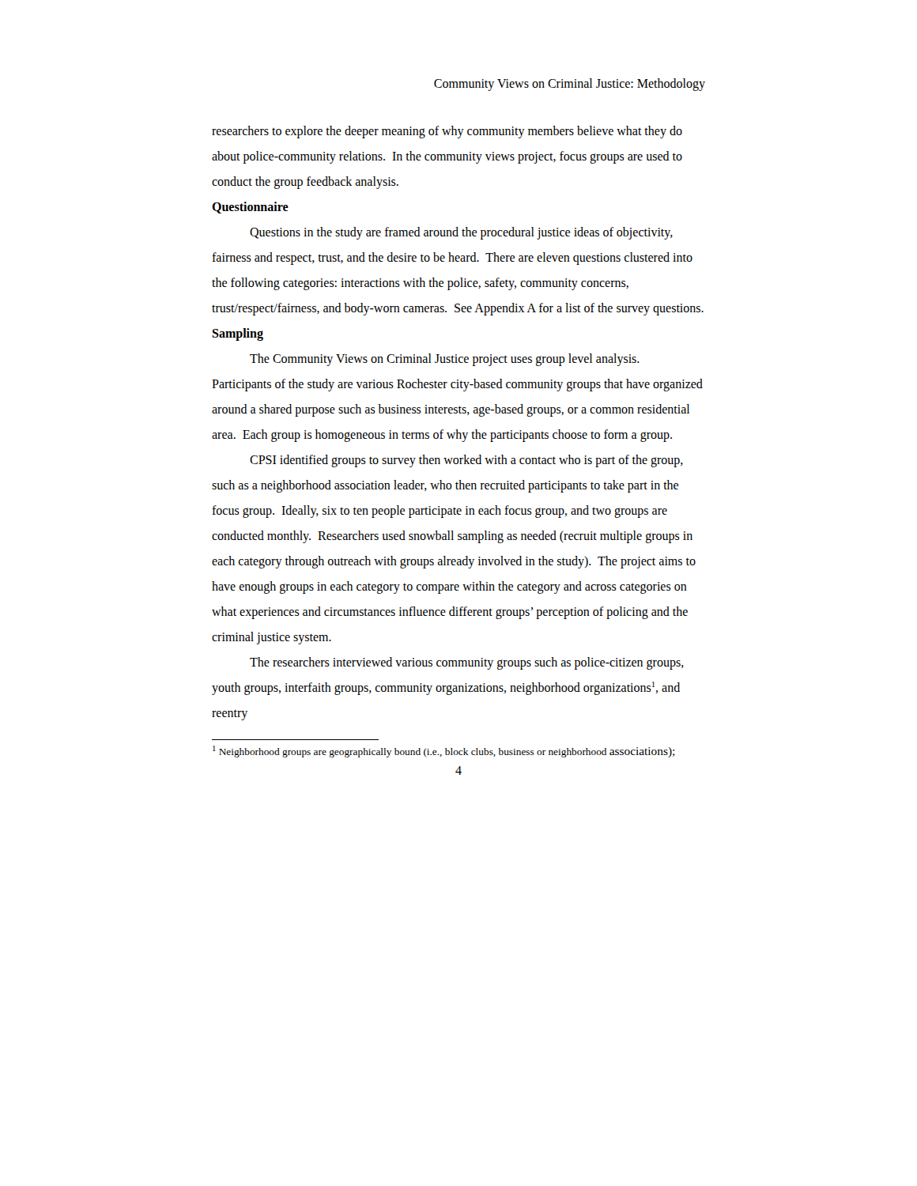Community Views on Criminal Justice: Methodology
researchers to explore the deeper meaning of why community members believe what they do about police-community relations. In the community views project, focus groups are used to conduct the group feedback analysis.
Questionnaire
Questions in the study are framed around the procedural justice ideas of objectivity, fairness and respect, trust, and the desire to be heard. There are eleven questions clustered into the following categories: interactions with the police, safety, community concerns, trust/respect/fairness, and body-worn cameras. See Appendix A for a list of the survey questions.
Sampling
The Community Views on Criminal Justice project uses group level analysis. Participants of the study are various Rochester city-based community groups that have organized around a shared purpose such as business interests, age-based groups, or a common residential area. Each group is homogeneous in terms of why the participants choose to form a group.
CPSI identified groups to survey then worked with a contact who is part of the group, such as a neighborhood association leader, who then recruited participants to take part in the focus group. Ideally, six to ten people participate in each focus group, and two groups are conducted monthly. Researchers used snowball sampling as needed (recruit multiple groups in each category through outreach with groups already involved in the study). The project aims to have enough groups in each category to compare within the category and across categories on what experiences and circumstances influence different groups’ perception of policing and the criminal justice system.
The researchers interviewed various community groups such as police-citizen groups, youth groups, interfaith groups, community organizations, neighborhood organizations1, and reentry
1 Neighborhood groups are geographically bound (i.e., block clubs, business or neighborhood associations);
4